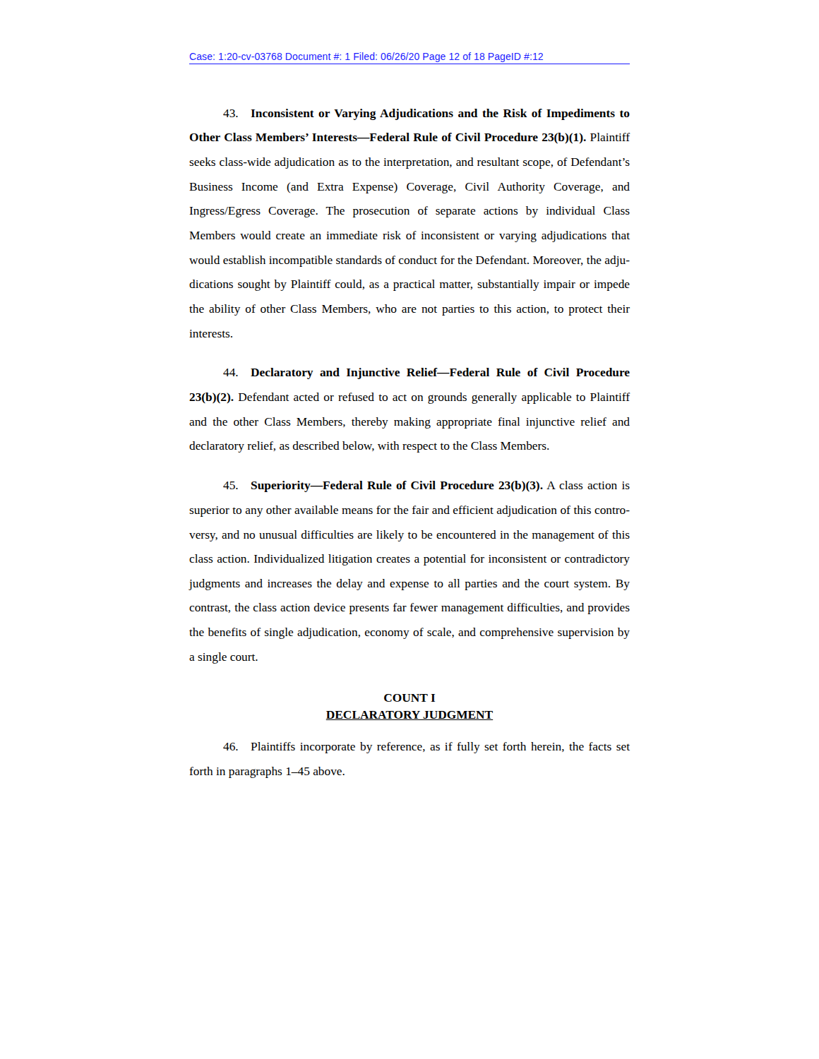Case: 1:20-cv-03768 Document #: 1 Filed: 06/26/20 Page 12 of 18 PageID #:12
43. Inconsistent or Varying Adjudications and the Risk of Impediments to Other Class Members’ Interests—Federal Rule of Civil Procedure 23(b)(1). Plaintiff seeks class-wide adjudication as to the interpretation, and resultant scope, of Defendant’s Business Income (and Extra Expense) Coverage, Civil Authority Coverage, and Ingress/Egress Coverage. The prosecution of separate actions by individual Class Members would create an immediate risk of inconsistent or varying adjudications that would establish incompatible standards of conduct for the Defendant. Moreover, the adjudications sought by Plaintiff could, as a practical matter, substantially impair or impede the ability of other Class Members, who are not parties to this action, to protect their interests.
44. Declaratory and Injunctive Relief—Federal Rule of Civil Procedure 23(b)(2). Defendant acted or refused to act on grounds generally applicable to Plaintiff and the other Class Members, thereby making appropriate final injunctive relief and declaratory relief, as described below, with respect to the Class Members.
45. Superiority—Federal Rule of Civil Procedure 23(b)(3). A class action is superior to any other available means for the fair and efficient adjudication of this controversy, and no unusual difficulties are likely to be encountered in the management of this class action. Individualized litigation creates a potential for inconsistent or contradictory judgments and increases the delay and expense to all parties and the court system. By contrast, the class action device presents far fewer management difficulties, and provides the benefits of single adjudication, economy of scale, and comprehensive supervision by a single court.
COUNT I
DECLARATORY JUDGMENT
46. Plaintiffs incorporate by reference, as if fully set forth herein, the facts set forth in paragraphs 1–45 above.